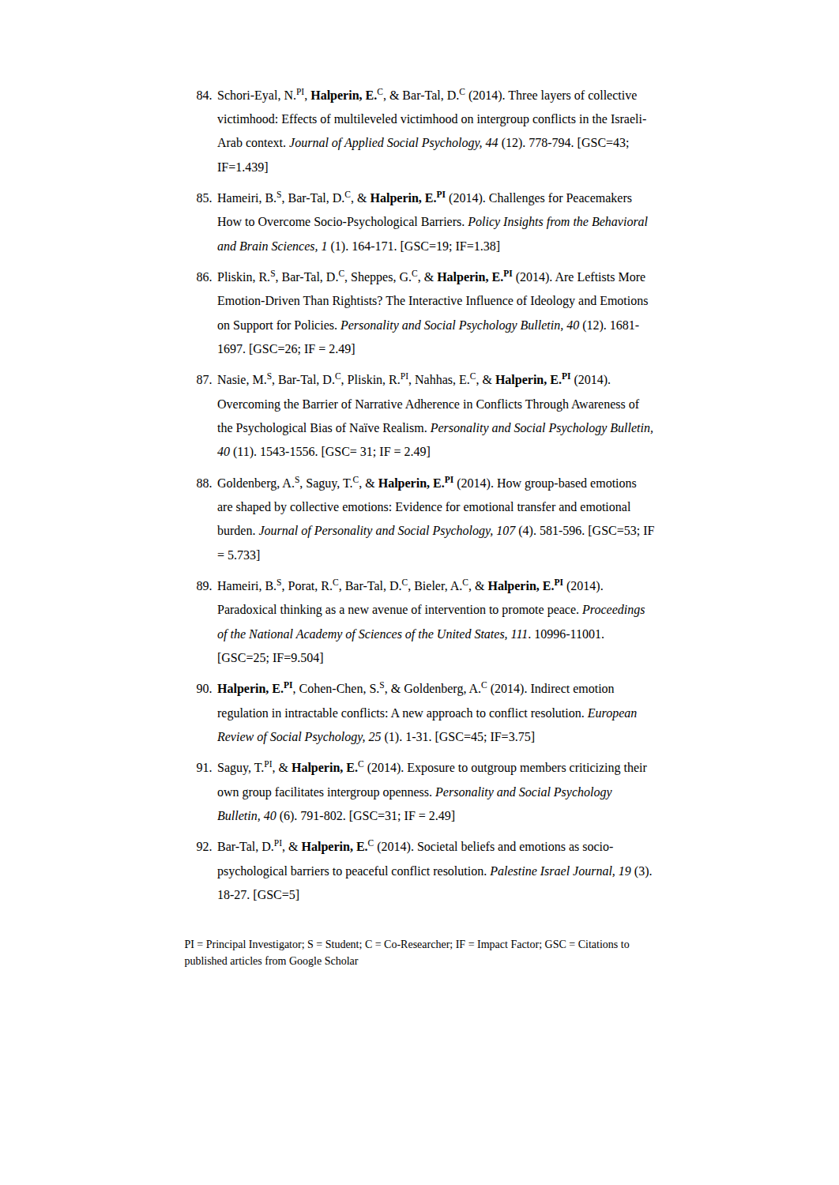84 Schori-Eyal, N.PI, Halperin, E.C, & Bar-Tal, D.C (2014). Three layers of collective victimhood: Effects of multileveled victimhood on intergroup conflicts in the Israeli-Arab context. Journal of Applied Social Psychology, 44 (12). 778-794. [GSC=43; IF=1.439]
85 Hameiri, B.S, Bar-Tal, D.C, & Halperin, E.PI (2014). Challenges for Peacemakers How to Overcome Socio-Psychological Barriers. Policy Insights from the Behavioral and Brain Sciences, 1 (1). 164-171. [GSC=19; IF=1.38]
86 Pliskin, R.S, Bar-Tal, D.C, Sheppes, G.C, & Halperin, E.PI (2014). Are Leftists More Emotion-Driven Than Rightists? The Interactive Influence of Ideology and Emotions on Support for Policies. Personality and Social Psychology Bulletin, 40 (12). 1681-1697. [GSC=26; IF = 2.49]
87 Nasie, M.S, Bar-Tal, D.C, Pliskin, R.PI, Nahhas, E.C, & Halperin, E.PI (2014). Overcoming the Barrier of Narrative Adherence in Conflicts Through Awareness of the Psychological Bias of Naïve Realism. Personality and Social Psychology Bulletin, 40 (11). 1543-1556. [GSC= 31; IF = 2.49]
88 Goldenberg, A.S, Saguy, T.C, & Halperin, E.PI (2014). How group-based emotions are shaped by collective emotions: Evidence for emotional transfer and emotional burden. Journal of Personality and Social Psychology, 107 (4). 581-596. [GSC=53; IF = 5.733]
89 Hameiri, B.S, Porat, R.C, Bar-Tal, D.C, Bieler, A.C, & Halperin, E.PI (2014). Paradoxical thinking as a new avenue of intervention to promote peace. Proceedings of the National Academy of Sciences of the United States, 111. 10996-11001. [GSC=25; IF=9.504]
90 Halperin, E.PI, Cohen-Chen, S.S, & Goldenberg, A.C (2014). Indirect emotion regulation in intractable conflicts: A new approach to conflict resolution. European Review of Social Psychology, 25 (1). 1-31. [GSC=45; IF=3.75]
91 Saguy, T.PI, & Halperin, E.C (2014). Exposure to outgroup members criticizing their own group facilitates intergroup openness. Personality and Social Psychology Bulletin, 40 (6). 791-802. [GSC=31; IF = 2.49]
92 Bar-Tal, D.PI, & Halperin, E.C (2014). Societal beliefs and emotions as socio-psychological barriers to peaceful conflict resolution. Palestine Israel Journal, 19 (3). 18-27. [GSC=5]
PI = Principal Investigator; S = Student; C = Co-Researcher; IF = Impact Factor; GSC = Citations to published articles from Google Scholar